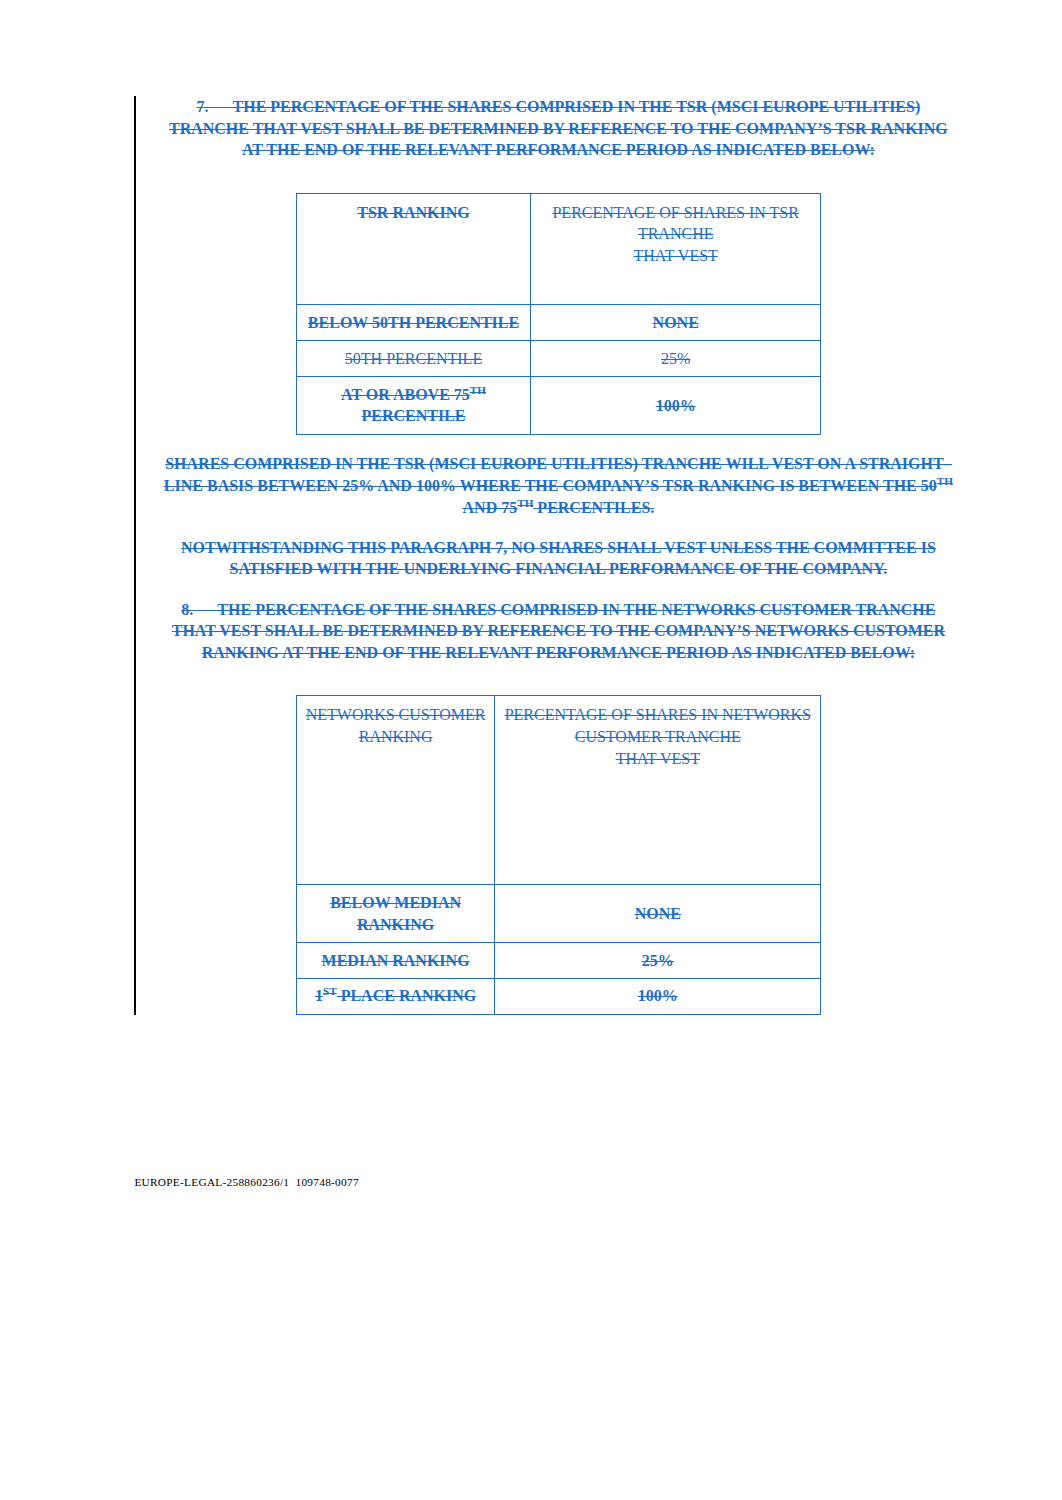7. THE PERCENTAGE OF THE SHARES COMPRISED IN THE TSR (MSCI EUROPE UTILITIES) TRANCHE THAT VEST SHALL BE DETERMINED BY REFERENCE TO THE COMPANY’S TSR RANKING AT THE END OF THE RELEVANT PERFORMANCE PERIOD AS INDICATED BELOW:
| TSR RANKING | PERCENTAGE OF SHARES IN TSR TRANCHE THAT VEST |
| BELOW 50TH PERCENTILE | NONE |
| 50TH PERCENTILE | 25% |
| AT OR ABOVE 75 TH PERCENTILE | 100% |
SHARES COMPRISED IN THE TSR (MSCI EUROPE UTILITIES) TRANCHE WILL VEST ON A STRAIGHT–LINE BASIS BETWEEN 25% AND 100% WHERE THE COMPANY’S TSR RANKING IS BETWEEN THE 50TH AND 75TH PERCENTILES.
NOTWITHSTANDING THIS PARAGRAPH 7, NO SHARES SHALL VEST UNLESS THE COMMITTEE IS SATISFIED WITH THE UNDERLYING FINANCIAL PERFORMANCE OF THE COMPANY.
8. THE PERCENTAGE OF THE SHARES COMPRISED IN THE NETWORKS CUSTOMER TRANCHE THAT VEST SHALL BE DETERMINED BY REFERENCE TO THE COMPANY’S NETWORKS CUSTOMER RANKING AT THE END OF THE RELEVANT PERFORMANCE PERIOD AS INDICATED BELOW:
| NETWORKS CUSTOMER RANKING | PERCENTAGE OF SHARES IN NETWORKS CUSTOMER TRANCHE THAT VEST |
| BELOW MEDIAN RANKING | NONE |
| MEDIAN RANKING | 25% |
| 1 ST PLACE RANKING | 100% |
EUROPE-LEGAL-258860236/1 109748-0077